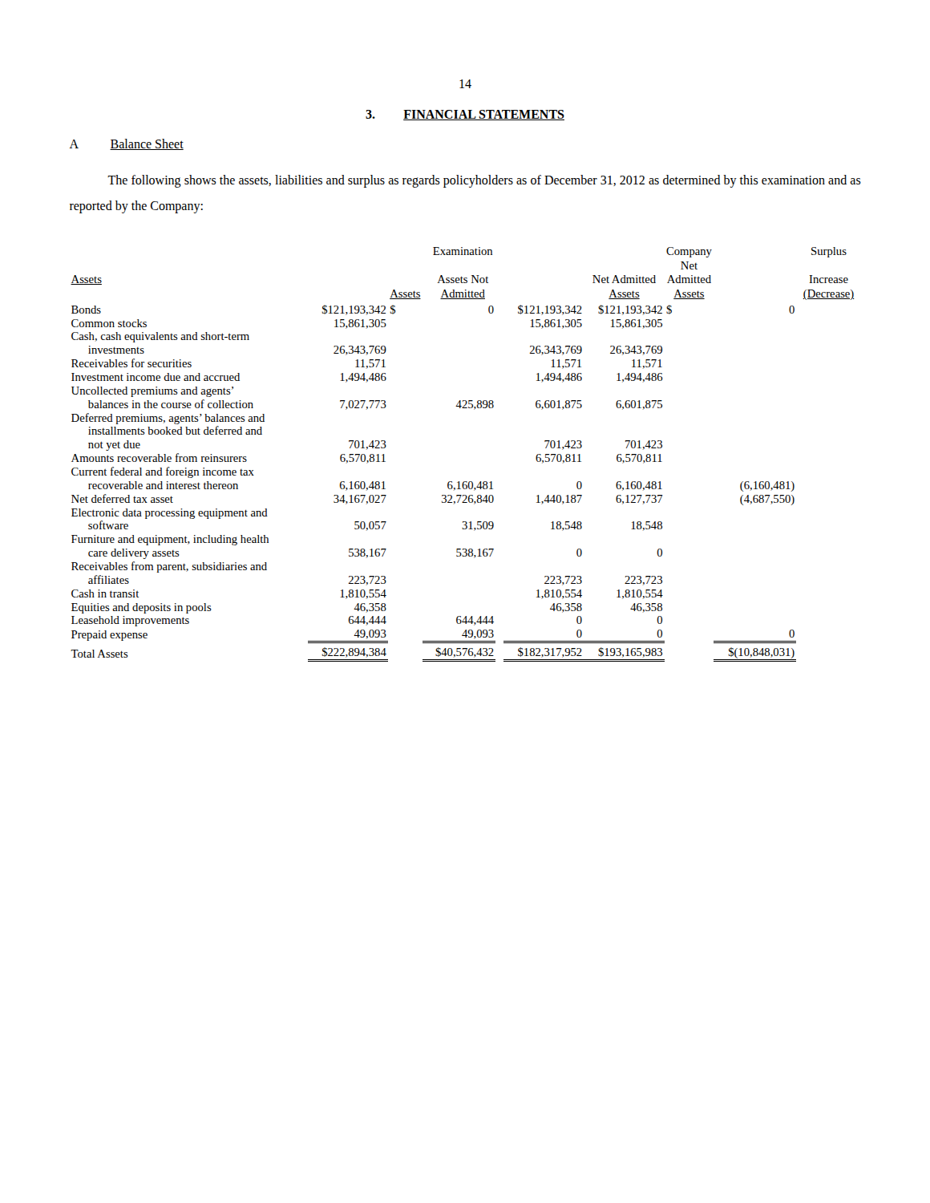14
3. FINANCIAL STATEMENTS
ABalance Sheet
The following shows the assets, liabilities and surplus as regards policyholders as of December 31, 2012 as determined by this examination and as reported by the Company:
| | | | Examination | | | Company | | Surplus |
| --- | --- | --- | --- | --- | --- | --- | --- | --- |
| Assets | | | Assets Not | | Net Admitted | Net Admitted | | Increase |
| | | Assets | Admitted | | Assets | Assets | | (Decrease) |
| Bonds | $121,193,342 | $ | 0 | | $121,193,342 | $121,193,342 | $ | 0 | |
| Common stocks | 15,861,305 | | | | 15,861,305 | 15,861,305 | | | |
| Cash, cash equivalents and short-term | | | | | | | | | |
| investments | 26,343,769 | | | | 26,343,769 | 26,343,769 | | | |
| Receivables for securities | 11,571 | | | | 11,571 | 11,571 | | | |
| Investment income due and accrued | 1,494,486 | | | | 1,494,486 | 1,494,486 | | | |
| Uncollected premiums and agents’ | | | | | | | | | |
| balances in the course of collection | 7,027,773 | | 425,898 | | 6,601,875 | 6,601,875 | | | |
| Deferred premiums, agents’ balances and | | | | | | | | | |
| installments booked but deferred and | | | | | | | | | |
| not yet due | 701,423 | | | | 701,423 | 701,423 | | | |
| Amounts recoverable from reinsurers | 6,570,811 | | | | 6,570,811 | 6,570,811 | | | |
| Current federal and foreign income tax | | | | | | | | | |
| recoverable and interest thereon | 6,160,481 | | 6,160,481 | | 0 | 6,160,481 | | (6,160,481) | |
| Net deferred tax asset | 34,167,027 | | 32,726,840 | | 1,440,187 | 6,127,737 | | (4,687,550) | |
| Electronic data processing equipment and | | | | | | | | | |
| software | 50,057 | | 31,509 | | 18,548 | 18,548 | | | |
| Furniture and equipment, including health | | | | | | | | | |
| care delivery assets | 538,167 | | 538,167 | | 0 | 0 | | | |
| Receivables from parent, subsidiaries and | | | | | | | | | |
| affiliates | 223,723 | | | | 223,723 | 223,723 | | | |
| Cash in transit | 1,810,554 | | | | 1,810,554 | 1,810,554 | | | |
| Equities and deposits in pools | 46,358 | | | | 46,358 | 46,358 | | | |
| Leasehold improvements | 644,444 | | 644,444 | | 0 | 0 | | | |
| Prepaid expense | 49,093 | | 49,093 | | 0 | 0 | | 0 | |
| Total Assets | $222,894,384 | | $40,576,432 | | $182,317,952 | $193,165,983 | | $(10,848,031) | |